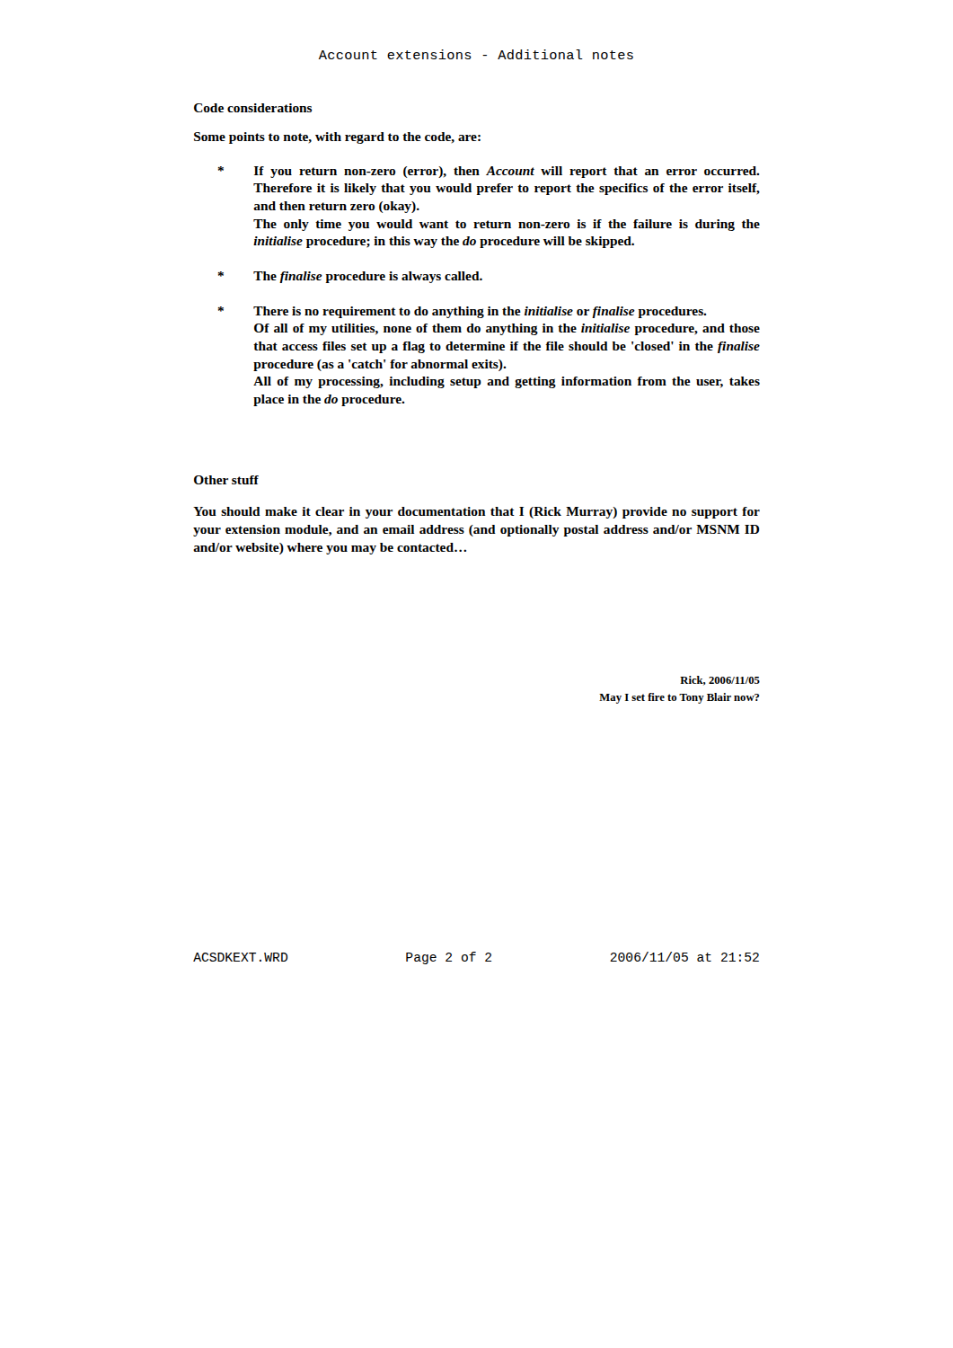Account extensions - Additional notes
Code considerations
Some points to note, with regard to the code, are:
If you return non-zero (error), then Account will report that an error occurred. Therefore it is likely that you would prefer to report the specifics of the error itself, and then return zero (okay).
The only time you would want to return non-zero is if the failure is during the initialise procedure; in this way the do procedure will be skipped.
The finalise procedure is always called.
There is no requirement to do anything in the initialise or finalise procedures.
Of all of my utilities, none of them do anything in the initialise procedure, and those that access files set up a flag to determine if the file should be 'closed' in the finalise procedure (as a 'catch' for abnormal exits).
All of my processing, including setup and getting information from the user, takes place in the do procedure.
Other stuff
You should make it clear in your documentation that I (Rick Murray) provide no support for your extension module, and an email address (and optionally postal address and/or MSNM ID and/or website) where you may be contacted…
Rick, 2006/11/05
May I set fire to Tony Blair now?
ACSDKEXT.WRD
Page 2 of 2
2006/11/05 at 21:52